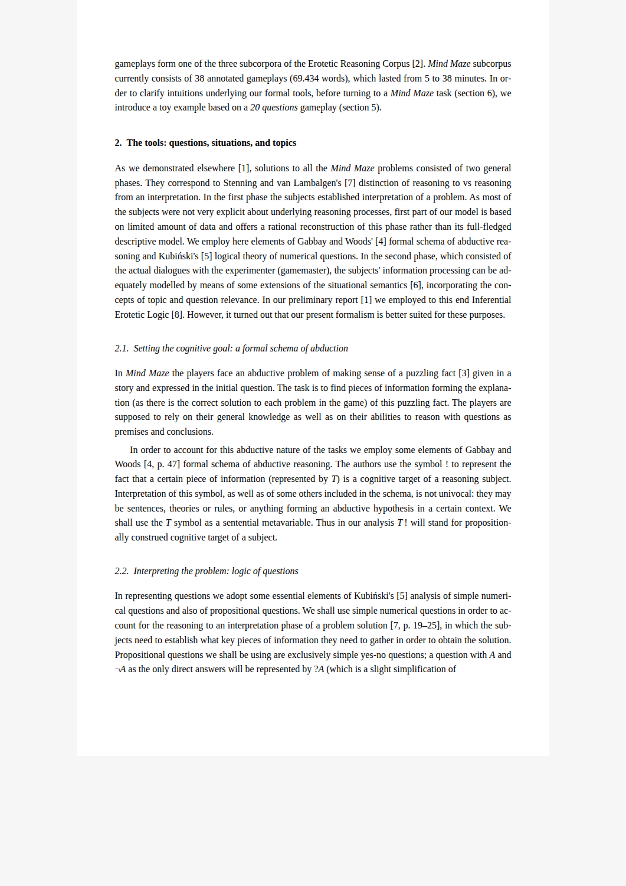gameplays form one of the three subcorpora of the Erotetic Reasoning Corpus [2]. Mind Maze subcorpus currently consists of 38 annotated gameplays (69.434 words), which lasted from 5 to 38 minutes. In order to clarify intuitions underlying our formal tools, before turning to a Mind Maze task (section 6), we introduce a toy example based on a 20 questions gameplay (section 5).
2. The tools: questions, situations, and topics
As we demonstrated elsewhere [1], solutions to all the Mind Maze problems consisted of two general phases. They correspond to Stenning and van Lambalgen's [7] distinction of reasoning to vs reasoning from an interpretation. In the first phase the subjects established interpretation of a problem. As most of the subjects were not very explicit about underlying reasoning processes, first part of our model is based on limited amount of data and offers a rational reconstruction of this phase rather than its full-fledged descriptive model. We employ here elements of Gabbay and Woods' [4] formal schema of abductive reasoning and Kubiński's [5] logical theory of numerical questions. In the second phase, which consisted of the actual dialogues with the experimenter (gamemaster), the subjects' information processing can be adequately modelled by means of some extensions of the situational semantics [6], incorporating the concepts of topic and question relevance. In our preliminary report [1] we employed to this end Inferential Erotetic Logic [8]. However, it turned out that our present formalism is better suited for these purposes.
2.1. Setting the cognitive goal: a formal schema of abduction
In Mind Maze the players face an abductive problem of making sense of a puzzling fact [3] given in a story and expressed in the initial question. The task is to find pieces of information forming the explanation (as there is the correct solution to each problem in the game) of this puzzling fact. The players are supposed to rely on their general knowledge as well as on their abilities to reason with questions as premises and conclusions.
In order to account for this abductive nature of the tasks we employ some elements of Gabbay and Woods [4, p. 47] formal schema of abductive reasoning. The authors use the symbol ! to represent the fact that a certain piece of information (represented by T) is a cognitive target of a reasoning subject. Interpretation of this symbol, as well as of some others included in the schema, is not univocal: they may be sentences, theories or rules, or anything forming an abductive hypothesis in a certain context. We shall use the T symbol as a sentential metavariable. Thus in our analysis T ! will stand for propositionally construed cognitive target of a subject.
2.2. Interpreting the problem: logic of questions
In representing questions we adopt some essential elements of Kubiński's [5] analysis of simple numerical questions and also of propositional questions. We shall use simple numerical questions in order to account for the reasoning to an interpretation phase of a problem solution [7, p. 19–25], in which the subjects need to establish what key pieces of information they need to gather in order to obtain the solution. Propositional questions we shall be using are exclusively simple yes-no questions; a question with A and ¬A as the only direct answers will be represented by ?A (which is a slight simplification of